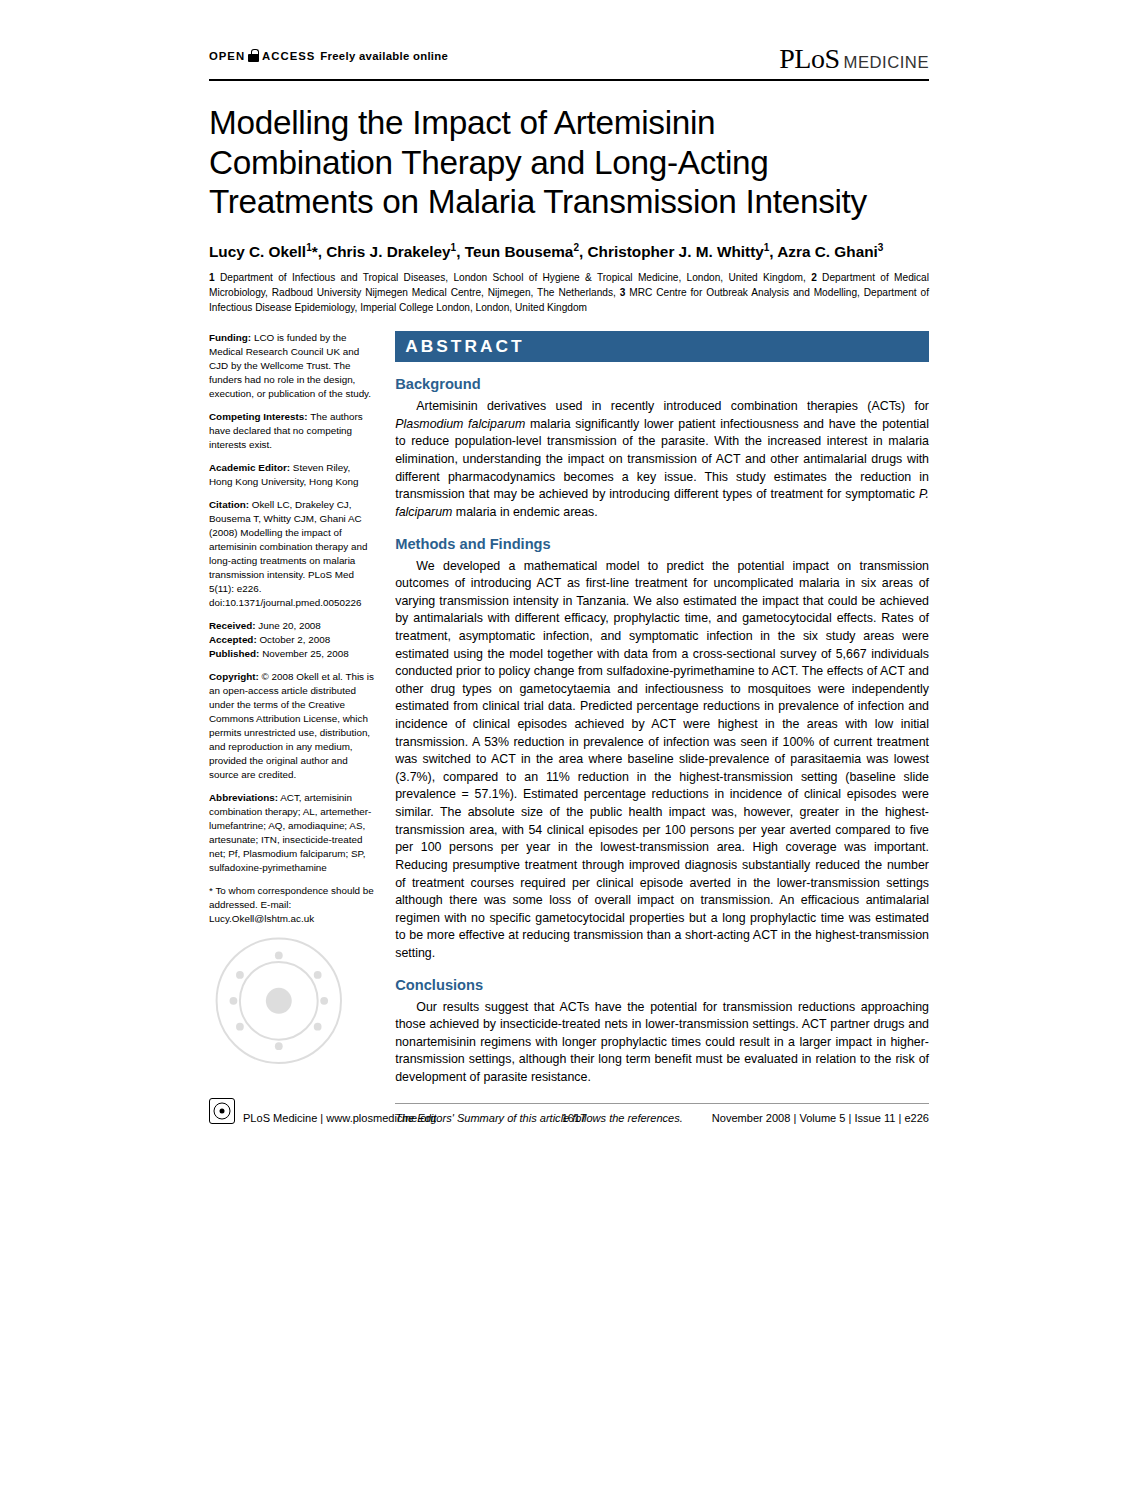OPEN ACCESS Freely available online
PL oS MEDICINE
Modelling the Impact of Artemisinin
Combination Therapy and Long-Acting
Treatments on Malaria Transmission Intensity
Lucy C. Okell1*, Chris J. Drakeley1, Teun Bousema2, Christopher J. M. Whitty1, Azra C. Ghani3
1 Department of Infectious and Tropical Diseases, London School of Hygiene & Tropical Medicine, London, United Kingdom, 2 Department of Medical Microbiology, Radboud University Nijmegen Medical Centre, Nijmegen, The Netherlands, 3 MRC Centre for Outbreak Analysis and Modelling, Department of Infectious Disease Epidemiology, Imperial College London, London, United Kingdom
Funding: LCO is funded by the Medical Research Council UK and CJD by the Wellcome Trust. The funders had no role in the design, execution, or publication of the study.
Competing Interests: The authors have declared that no competing interests exist.
Academic Editor: Steven Riley, Hong Kong University, Hong Kong
Citation: Okell LC, Drakeley CJ, Bousema T, Whitty CJM, Ghani AC (2008) Modelling the impact of artemisinin combination therapy and long-acting treatments on malaria transmission intensity. PLoS Med 5(11): e226. doi:10.1371/journal.pmed.0050226
Received: June 20, 2008
Accepted: October 2, 2008
Published: November 25, 2008
Copyright: © 2008 Okell et al. This is an open-access article distributed under the terms of the Creative Commons Attribution License, which permits unrestricted use, distribution, and reproduction in any medium, provided the original author and source are credited.
Abbreviations: ACT, artemisinin combination therapy; AL, artemether-lumefantrine; AQ, amodiaquine; AS, artesunate; ITN, insecticide-treated net; Pf, Plasmodium falciparum; SP, sulfadoxine-pyrimethamine
* To whom correspondence should be addressed. E-mail: Lucy.Okell@lshtm.ac.uk
ABSTRACT
Background
Artemisinin derivatives used in recently introduced combination therapies (ACTs) for Plasmodium falciparum malaria significantly lower patient infectiousness and have the potential to reduce population-level transmission of the parasite. With the increased interest in malaria elimination, understanding the impact on transmission of ACT and other antimalarial drugs with different pharmacodynamics becomes a key issue. This study estimates the reduction in transmission that may be achieved by introducing different types of treatment for symptomatic P. falciparum malaria in endemic areas.
Methods and Findings
We developed a mathematical model to predict the potential impact on transmission outcomes of introducing ACT as first-line treatment for uncomplicated malaria in six areas of varying transmission intensity in Tanzania. We also estimated the impact that could be achieved by antimalarials with different efficacy, prophylactic time, and gametocytocidal effects. Rates of treatment, asymptomatic infection, and symptomatic infection in the six study areas were estimated using the model together with data from a cross-sectional survey of 5,667 individuals conducted prior to policy change from sulfadoxine-pyrimethamine to ACT. The effects of ACT and other drug types on gametocytaemia and infectiousness to mosquitoes were independently estimated from clinical trial data. Predicted percentage reductions in prevalence of infection and incidence of clinical episodes achieved by ACT were highest in the areas with low initial transmission. A 53% reduction in prevalence of infection was seen if 100% of current treatment was switched to ACT in the area where baseline slide-prevalence of parasitaemia was lowest (3.7%), compared to an 11% reduction in the highest-transmission setting (baseline slide prevalence = 57.1%). Estimated percentage reductions in incidence of clinical episodes were similar. The absolute size of the public health impact was, however, greater in the highest-transmission area, with 54 clinical episodes per 100 persons per year averted compared to five per 100 persons per year in the lowest-transmission area. High coverage was important. Reducing presumptive treatment through improved diagnosis substantially reduced the number of treatment courses required per clinical episode averted in the lower-transmission settings although there was some loss of overall impact on transmission. An efficacious antimalarial regimen with no specific gametocytocidal properties but a long prophylactic time was estimated to be more effective at reducing transmission than a short-acting ACT in the highest-transmission setting.
Conclusions
Our results suggest that ACTs have the potential for transmission reductions approaching those achieved by insecticide-treated nets in lower-transmission settings. ACT partner drugs and nonartemisinin regimens with longer prophylactic times could result in a larger impact in higher-transmission settings, although their long term benefit must be evaluated in relation to the risk of development of parasite resistance.
The Editors' Summary of this article follows the references.
PLoS Medicine | www.plosmedicine.org
1617
November 2008 | Volume 5 | Issue 11 | e226